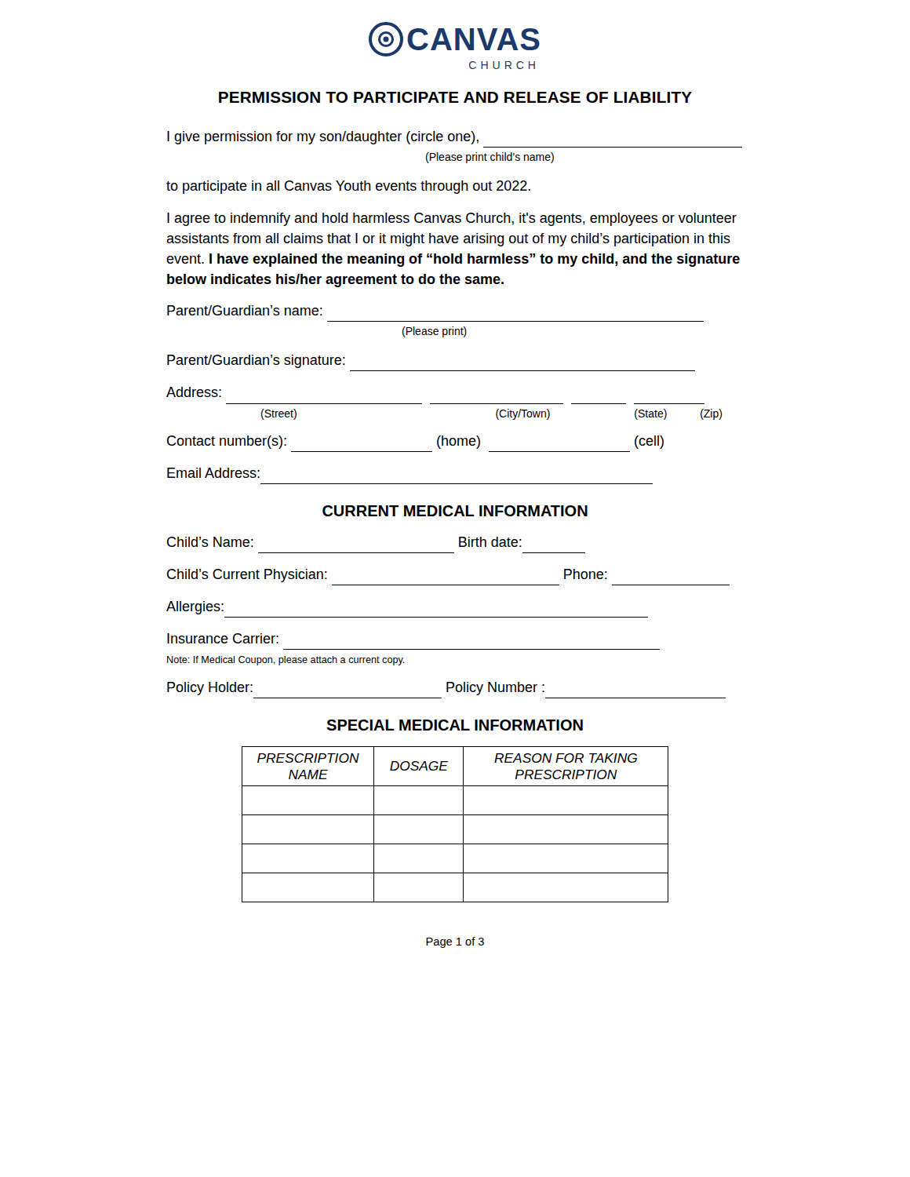CANVAS
CHURCH
PERMISSION TO PARTICIPATE AND RELEASE OF LIABILITY
I give permission for my son/daughter (circle one),
(Please print child’s name)
to participate in all Canvas Youth events through out 2022.
I agree to indemnify and hold harmless Canvas Church, it's agents, employees or volunteer assistants from all claims that I or it might have arising out of my child’s participation in this event. I have explained the meaning of “hold harmless” to my child, and the signature below indicates his/her agreement to do the same.
Parent/Guardian’s name:
(Please print)
Parent/Guardian’s signature:
Address:
(Street) (City/Town) (State) (Zip)
Contact number(s): (home) (cell)
Email Address:
CURRENT MEDICAL INFORMATION
Child’s Name: Birth date:
Child’s Current Physician: Phone:
Allergies:
Insurance Carrier:
Note: If Medical Coupon, please attach a current copy.
Policy Holder: Policy Number :
SPECIAL MEDICAL INFORMATION
| PRESCRIPTION NAME | DOSAGE | REASON FOR TAKING PRESCRIPTION |
| --- | --- | --- |
Page 1 of 3